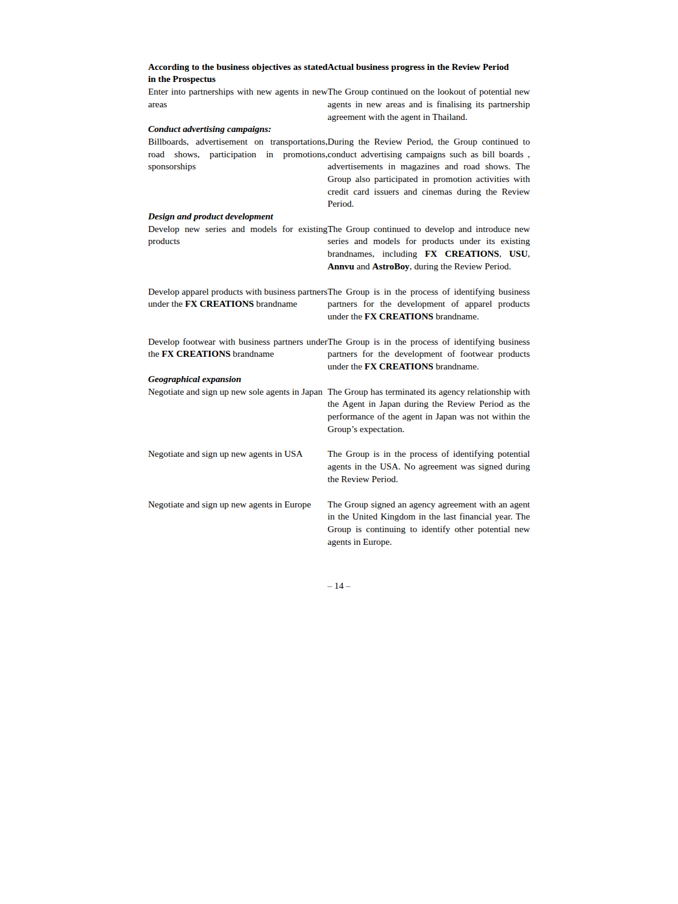| According to the business objectives as stated in the Prospectus | Actual business progress in the Review Period |
| Enter into partnerships with new agents in new areas | The Group continued on the lookout of potential new agents in new areas and is finalising its partnership agreement with the agent in Thailand. |
| Conduct advertising campaigns: |
| Billboards, advertisement on transportations, road shows, participation in promotions, sponsorships | During the Review Period, the Group continued to conduct advertising campaigns such as bill boards , advertisements in magazines and road shows. The Group also participated in promotion activities with credit card issuers and cinemas during the Review Period. |
| Design and product development |
| Develop new series and models for existing products | The Group continued to develop and introduce new series and models for products under its existing brandnames, including FX CREATIONS , USU , Annvu and AstroBoy , during the Review Period. |
| Develop apparel products with business partners under the FX CREATIONS brandname | The Group is in the process of identifying business partners for the development of apparel products under the FX CREATIONS brandname. |
| Develop footwear with business partners under the FX CREATIONS brandname | The Group is in the process of identifying business partners for the development of footwear products under the FX CREATIONS brandname. |
| Geographical expansion |
| Negotiate and sign up new sole agents in Japan | The Group has terminated its agency relationship with the Agent in Japan during the Review Period as the performance of the agent in Japan was not within the Group’s expectation. |
| Negotiate and sign up new agents in USA | The Group is in the process of identifying potential agents in the USA. No agreement was signed during the Review Period. |
| Negotiate and sign up new agents in Europe | The Group signed an agency agreement with an agent in the United Kingdom in the last financial year. The Group is continuing to identify other potential new agents in Europe. |
– 14 –